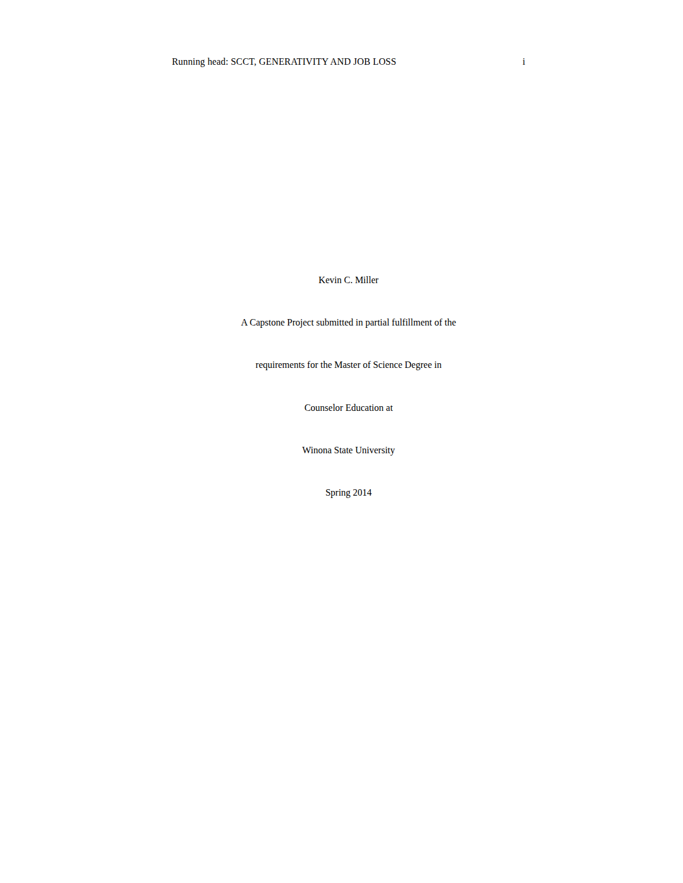Running head: SCCT, GENERATIVITY AND JOB LOSS i
Kevin C. Miller
A Capstone Project submitted in partial fulfillment of the
requirements for the Master of Science Degree in
Counselor Education at
Winona State University
Spring 2014